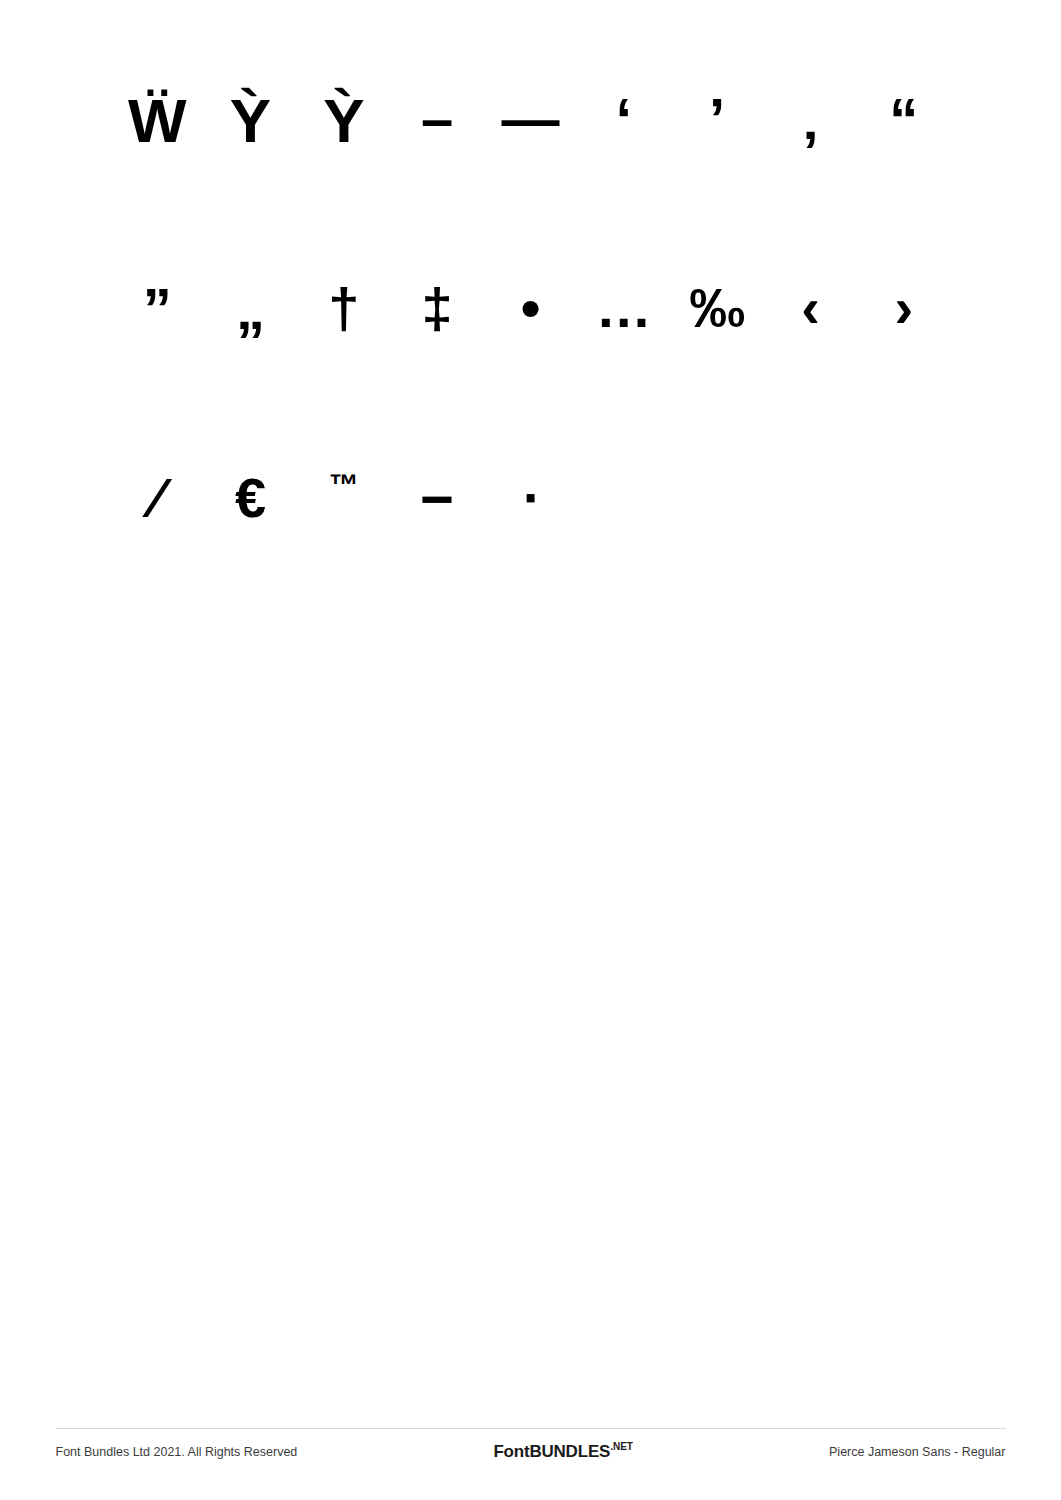Ẅ
Ỳ
Ỳ
–
—
‘
’
‚
“
”
„
†
‡
•
…
‰
‹
›
⁄
€
™
−
∙
Font Bundles Ltd 2021. All Rights Reserved
FontBUNDLES.NET
Pierce Jameson Sans - Regular